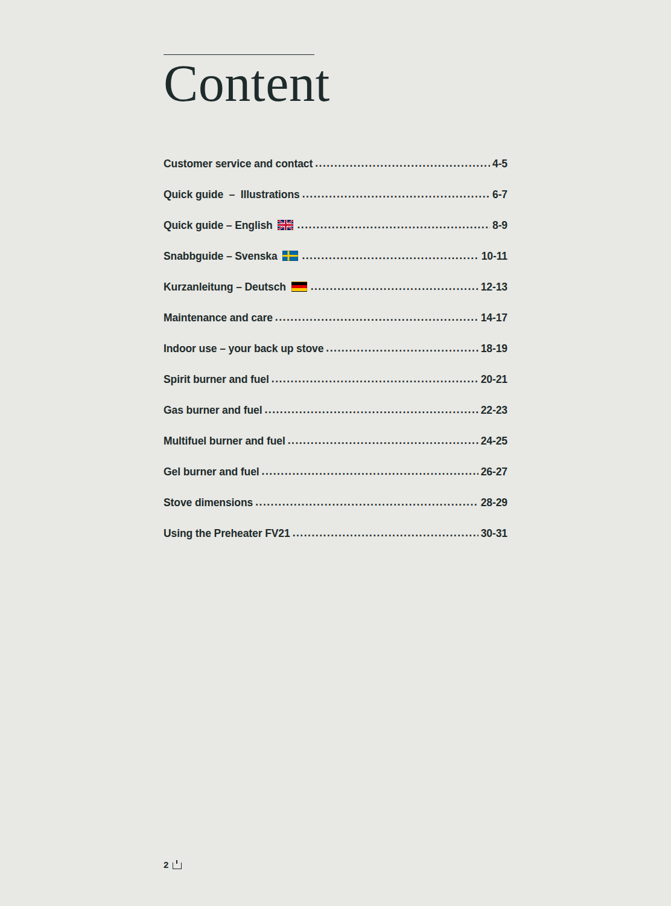Content
Customer service and contact ..................................................................... 4-5
Quick guide – Illustrations ..................................................................... 6‑7
Quick guide – English ..................................................................... 8‑9
Snabbguide – Svenska ..................................................................... 10-11
Kurzanleitung – Deutsch ..................................................................... 12-13
Maintenance and care ..................................................................... 14-17
Indoor use – your back up stove ..................................................................... 18-19
Spirit burner and fuel ..................................................................... 20-21
Gas burner and fuel ..................................................................... 22-23
Multifuel burner and fuel ..................................................................... 24-25
Gel burner and fuel ..................................................................... 26-27
Stove dimensions ..................................................................... 28-29
Using the Preheater FV21 ..................................................................... 30-31
2